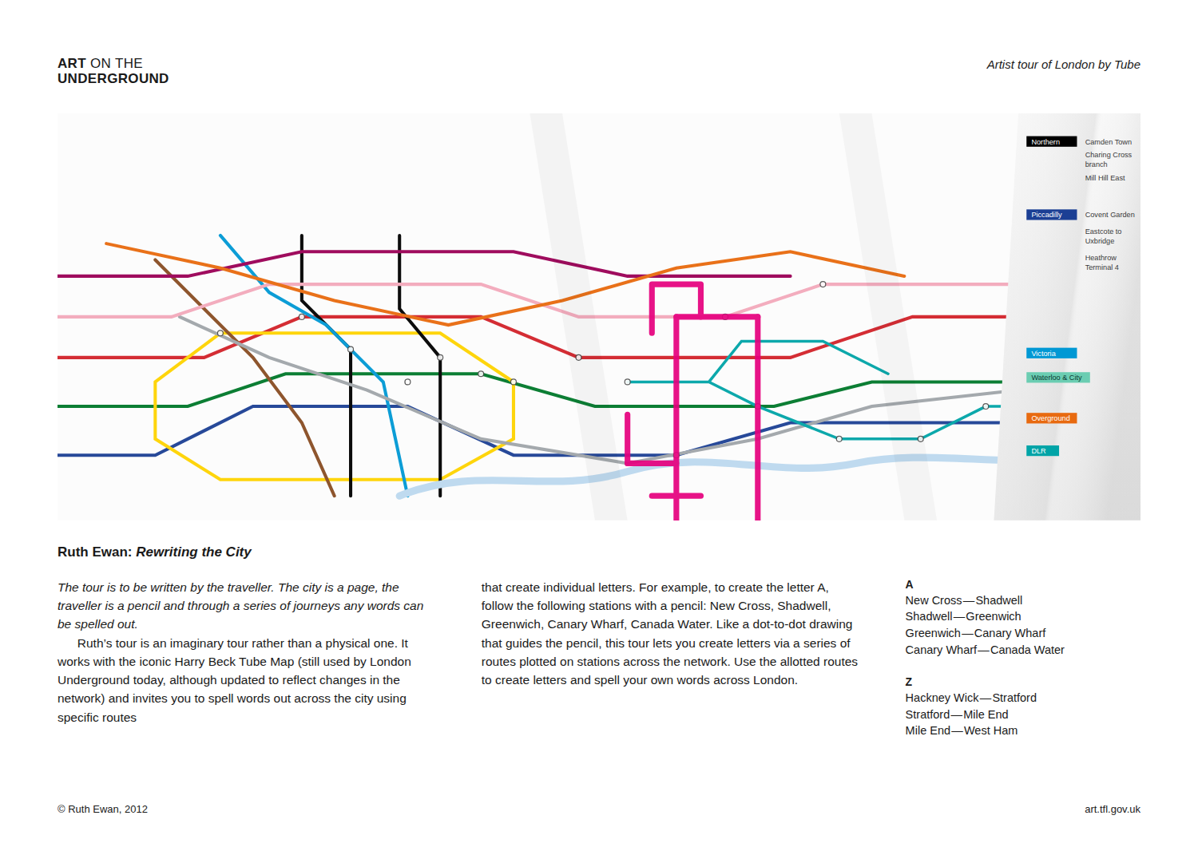Art on the
Underground
Artist tour of London by Tube
Northern Camden Town Charing Cross branch Mill Hill East Piccadilly Covent Garden Eastcote to Uxbridge Heathrow Terminal 4 Victoria Waterloo & City Overground DLR
Ruth Ewan: Rewriting the City
The tour is to be written by the traveller. The city is a page, the traveller is a pencil and through a series of journeys any words can be spelled out.
Ruth’s tour is an imaginary tour rather than a physical one. It works with the iconic Harry Beck Tube Map (still used by London Underground today, although updated to reflect changes in the network) and invites you to spell words out across the city using specific routes
that create individual letters. For example, to create the letter A, follow the following stations with a pencil: New Cross, Shadwell, Greenwich, Canary Wharf, Canada Water. Like a dot-to-dot drawing that guides the pencil, this tour lets you create letters via a series of routes plotted on stations across the network. Use the allotted routes to create letters and spell your own words across London.
A
New Cross — Shadwell
Shadwell — Greenwich
Greenwich — Canary Wharf
Canary Wharf — Canada Water
Z
Hackney Wick — Stratford
Stratford — Mile End
Mile End — West Ham
© Ruth Ewan, 2012 art.tfl.gov.uk